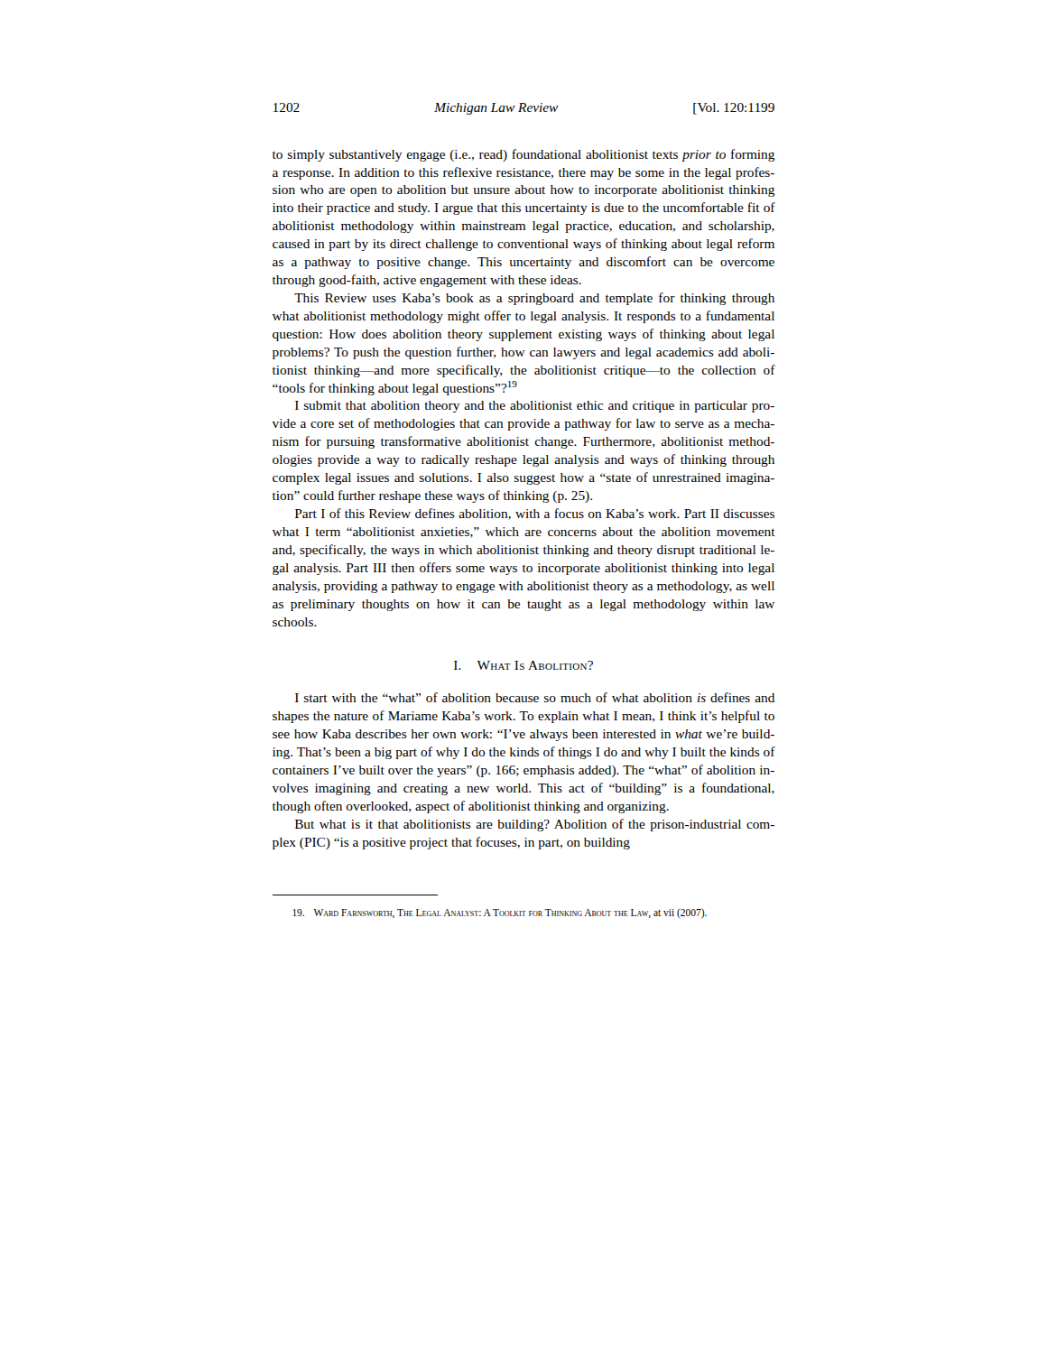1202 Michigan Law Review [Vol. 120:1199
to simply substantively engage (i.e., read) foundational abolitionist texts prior to forming a response. In addition to this reflexive resistance, there may be some in the legal profession who are open to abolition but unsure about how to incorporate abolitionist thinking into their practice and study. I argue that this uncertainty is due to the uncomfortable fit of abolitionist methodology within mainstream legal practice, education, and scholarship, caused in part by its direct challenge to conventional ways of thinking about legal reform as a pathway to positive change. This uncertainty and discomfort can be overcome through good-faith, active engagement with these ideas.
This Review uses Kaba’s book as a springboard and template for thinking through what abolitionist methodology might offer to legal analysis. It responds to a fundamental question: How does abolition theory supplement existing ways of thinking about legal problems? To push the question further, how can lawyers and legal academics add abolitionist thinking—and more specifically, the abolitionist critique—to the collection of “tools for thinking about legal questions”?19
I submit that abolition theory and the abolitionist ethic and critique in particular provide a core set of methodologies that can provide a pathway for law to serve as a mechanism for pursuing transformative abolitionist change. Furthermore, abolitionist methodologies provide a way to radically reshape legal analysis and ways of thinking through complex legal issues and solutions. I also suggest how a “state of unrestrained imagination” could further reshape these ways of thinking (p. 25).
Part I of this Review defines abolition, with a focus on Kaba’s work. Part II discusses what I term “abolitionist anxieties,” which are concerns about the abolition movement and, specifically, the ways in which abolitionist thinking and theory disrupt traditional legal analysis. Part III then offers some ways to incorporate abolitionist thinking into legal analysis, providing a pathway to engage with abolitionist theory as a methodology, as well as preliminary thoughts on how it can be taught as a legal methodology within law schools.
I. What Is Abolition?
I start with the “what” of abolition because so much of what abolition is defines and shapes the nature of Mariame Kaba’s work. To explain what I mean, I think it’s helpful to see how Kaba describes her own work: “I’ve always been interested in what we’re building. That’s been a big part of why I do the kinds of things I do and why I built the kinds of containers I’ve built over the years” (p. 166; emphasis added). The “what” of abolition involves imagining and creating a new world. This act of “building” is a foundational, though often overlooked, aspect of abolitionist thinking and organizing.
But what is it that abolitionists are building? Abolition of the prison-industrial complex (PIC) “is a positive project that focuses, in part, on building
19. Ward Farnsworth, The Legal Analyst: A Toolkit for Thinking About the Law, at vii (2007).